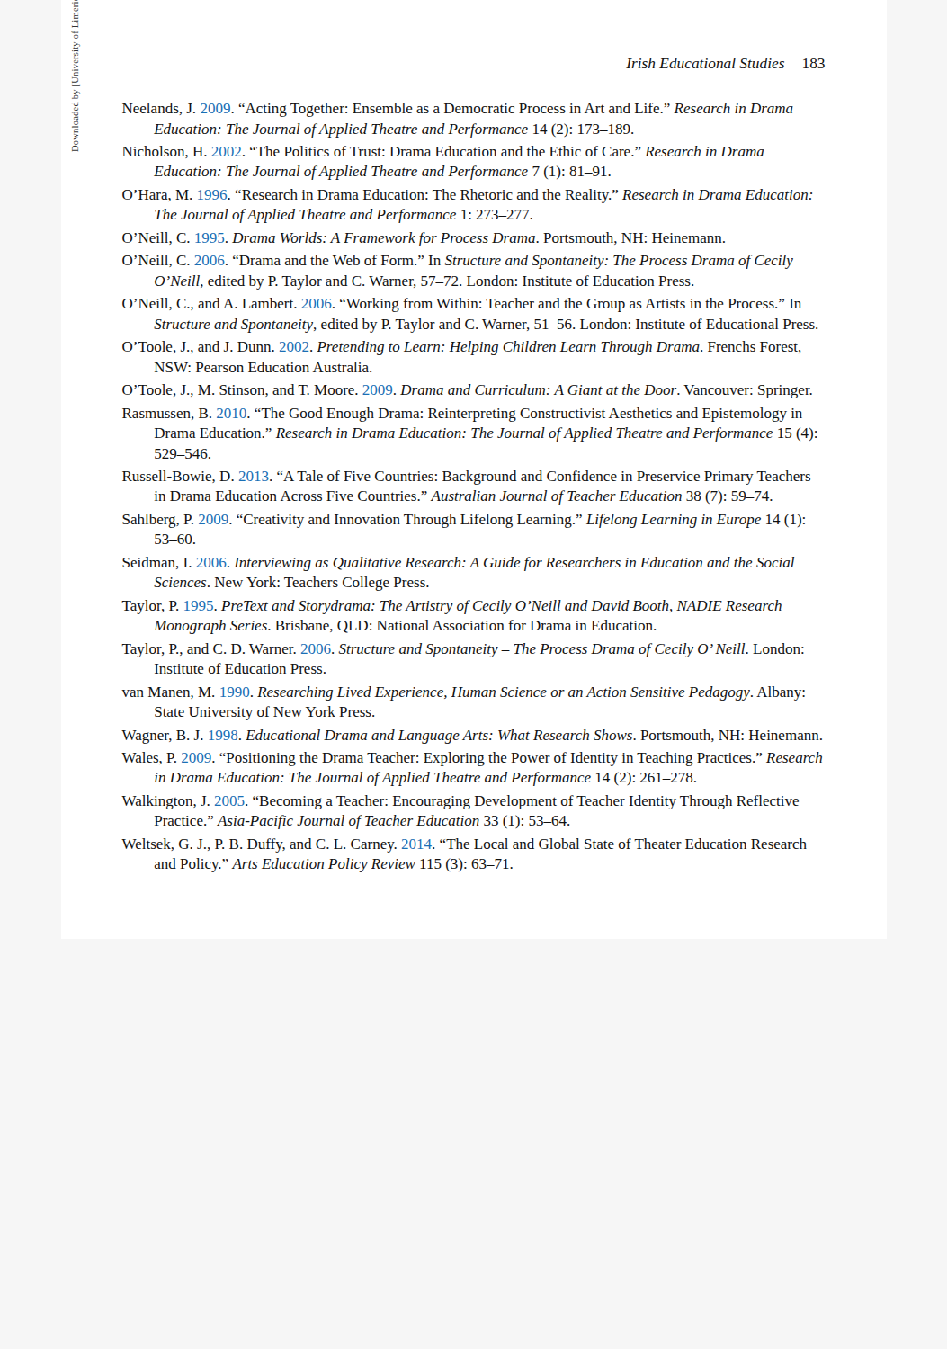Downloaded by [University of Limerick] at 04:15 03 November 2017
Irish Educational Studies 183
Neelands, J. 2009. “Acting Together: Ensemble as a Democratic Process in Art and Life.” Research in Drama Education: The Journal of Applied Theatre and Performance 14 (2): 173–189.
Nicholson, H. 2002. “The Politics of Trust: Drama Education and the Ethic of Care.” Research in Drama Education: The Journal of Applied Theatre and Performance 7 (1): 81–91.
O’Hara, M. 1996. “Research in Drama Education: The Rhetoric and the Reality.” Research in Drama Education: The Journal of Applied Theatre and Performance 1: 273–277.
O’Neill, C. 1995. Drama Worlds: A Framework for Process Drama. Portsmouth, NH: Heinemann.
O’Neill, C. 2006. “Drama and the Web of Form.” In Structure and Spontaneity: The Process Drama of Cecily O’Neill, edited by P. Taylor and C. Warner, 57–72. London: Institute of Education Press.
O’Neill, C., and A. Lambert. 2006. “Working from Within: Teacher and the Group as Artists in the Process.” In Structure and Spontaneity, edited by P. Taylor and C. Warner, 51–56. London: Institute of Educational Press.
O’Toole, J., and J. Dunn. 2002. Pretending to Learn: Helping Children Learn Through Drama. Frenchs Forest, NSW: Pearson Education Australia.
O’Toole, J., M. Stinson, and T. Moore. 2009. Drama and Curriculum: A Giant at the Door. Vancouver: Springer.
Rasmussen, B. 2010. “The Good Enough Drama: Reinterpreting Constructivist Aesthetics and Epistemology in Drama Education.” Research in Drama Education: The Journal of Applied Theatre and Performance 15 (4): 529–546.
Russell-Bowie, D. 2013. “A Tale of Five Countries: Background and Confidence in Preservice Primary Teachers in Drama Education Across Five Countries.” Australian Journal of Teacher Education 38 (7): 59–74.
Sahlberg, P. 2009. “Creativity and Innovation Through Lifelong Learning.” Lifelong Learning in Europe 14 (1): 53–60.
Seidman, I. 2006. Interviewing as Qualitative Research: A Guide for Researchers in Education and the Social Sciences. New York: Teachers College Press.
Taylor, P. 1995. PreText and Storydrama: The Artistry of Cecily O’Neill and David Booth, NADIE Research Monograph Series. Brisbane, QLD: National Association for Drama in Education.
Taylor, P., and C. D. Warner. 2006. Structure and Spontaneity – The Process Drama of Cecily O’ Neill. London: Institute of Education Press.
van Manen, M. 1990. Researching Lived Experience, Human Science or an Action Sensitive Pedagogy. Albany: State University of New York Press.
Wagner, B. J. 1998. Educational Drama and Language Arts: What Research Shows. Portsmouth, NH: Heinemann.
Wales, P. 2009. “Positioning the Drama Teacher: Exploring the Power of Identity in Teaching Practices.” Research in Drama Education: The Journal of Applied Theatre and Performance 14 (2): 261–278.
Walkington, J. 2005. “Becoming a Teacher: Encouraging Development of Teacher Identity Through Reflective Practice.” Asia-Pacific Journal of Teacher Education 33 (1): 53–64.
Weltsek, G. J., P. B. Duffy, and C. L. Carney. 2014. “The Local and Global State of Theater Education Research and Policy.” Arts Education Policy Review 115 (3): 63–71.